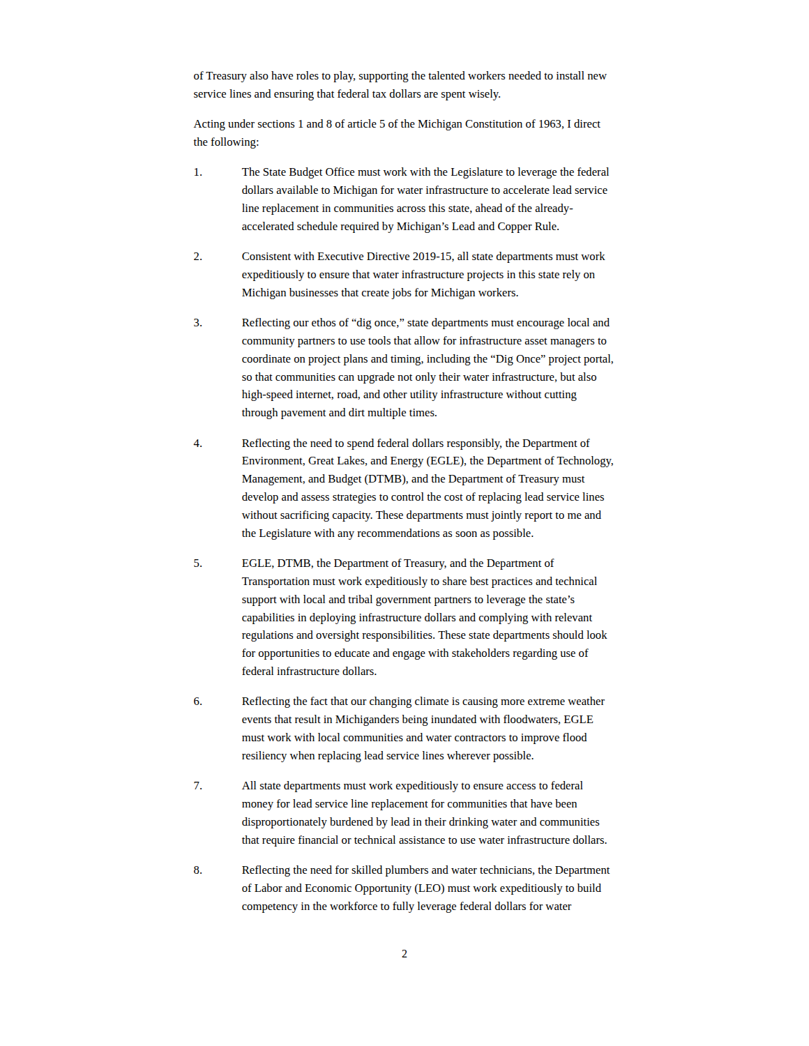of Treasury also have roles to play, supporting the talented workers needed to install new service lines and ensuring that federal tax dollars are spent wisely.
Acting under sections 1 and 8 of article 5 of the Michigan Constitution of 1963, I direct the following:
The State Budget Office must work with the Legislature to leverage the federal dollars available to Michigan for water infrastructure to accelerate lead service line replacement in communities across this state, ahead of the already-accelerated schedule required by Michigan’s Lead and Copper Rule.
Consistent with Executive Directive 2019-15, all state departments must work expeditiously to ensure that water infrastructure projects in this state rely on Michigan businesses that create jobs for Michigan workers.
Reflecting our ethos of “dig once,” state departments must encourage local and community partners to use tools that allow for infrastructure asset managers to coordinate on project plans and timing, including the “Dig Once” project portal, so that communities can upgrade not only their water infrastructure, but also high-speed internet, road, and other utility infrastructure without cutting through pavement and dirt multiple times.
Reflecting the need to spend federal dollars responsibly, the Department of Environment, Great Lakes, and Energy (EGLE), the Department of Technology, Management, and Budget (DTMB), and the Department of Treasury must develop and assess strategies to control the cost of replacing lead service lines without sacrificing capacity. These departments must jointly report to me and the Legislature with any recommendations as soon as possible.
EGLE, DTMB, the Department of Treasury, and the Department of Transportation must work expeditiously to share best practices and technical support with local and tribal government partners to leverage the state’s capabilities in deploying infrastructure dollars and complying with relevant regulations and oversight responsibilities. These state departments should look for opportunities to educate and engage with stakeholders regarding use of federal infrastructure dollars.
Reflecting the fact that our changing climate is causing more extreme weather events that result in Michiganders being inundated with floodwaters, EGLE must work with local communities and water contractors to improve flood resiliency when replacing lead service lines wherever possible.
All state departments must work expeditiously to ensure access to federal money for lead service line replacement for communities that have been disproportionately burdened by lead in their drinking water and communities that require financial or technical assistance to use water infrastructure dollars.
Reflecting the need for skilled plumbers and water technicians, the Department of Labor and Economic Opportunity (LEO) must work expeditiously to build competency in the workforce to fully leverage federal dollars for water
2